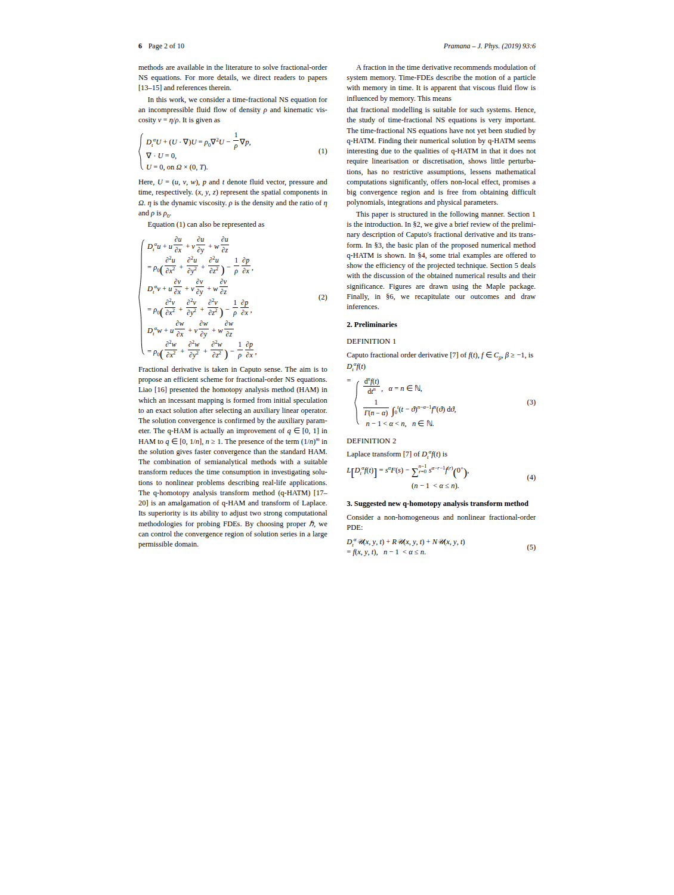6 Page 2 of 10
Pramana – J. Phys. (2019) 93:6
methods are available in the literature to solve fractional-order NS equations. For more details, we direct readers to papers [13–15] and references therein.
In this work, we consider a time-fractional NS equation for an incompressible fluid flow of density ρ and kinematic viscosity ν = η/ρ. It is given as
DtαU + (U · ∇)U = ρ0∇2U − 1 ρ∇p,
∇ · U = 0,
U = 0, on Ω × (0, T).
(1)
Here, U = (u, v, w), p and t denote fluid vector, pressure and time, respectively. (x, y, z) represent the spatial components in Ω. η is the dynamic viscosity. ρ is the density and the ratio of η and ρ is ρ0.
Equation (1) can also be represented as
Dtαu + u∂u∂x + v∂u∂y + w∂u∂z
= ρ0(∂2u∂x2 + ∂2u∂y2 + ∂2u∂z2) − 1 ρ∂p∂x,
Dtαv + u∂v∂x + v∂v∂y + w∂v∂z
= ρ0(∂2v∂x2 + ∂2v∂y2 + ∂2v∂z2) − 1 ρ∂p∂x,
Dtαw + u∂w∂x + v∂w∂y + w∂w∂z
= ρ0(∂2w∂x2 + ∂2w∂y2 + ∂2w∂z2) − 1 ρ∂p∂x,
(2)
Fractional derivative is taken in Caputo sense. The aim is to propose an efficient scheme for fractional-order NS equations. Liao [16] presented the homotopy analysis method (HAM) in which an incessant mapping is formed from initial speculation to an exact solution after selecting an auxiliary linear operator. The solution convergence is confirmed by the auxiliary parameter. The q-HAM is actually an improvement of q ∈ [0, 1] in HAM to q ∈ [0, 1/n], n ≥ 1. The presence of the term (1/n)m in the solution gives faster convergence than the standard HAM. The combination of semianalytical methods with a suitable transform reduces the time consumption in investigating solutions to nonlinear problems describing real-life applications. The q-homotopy analysis transform method (q-HATM) [17–20] is an amalgamation of q-HAM and transform of Laplace. Its superiority is its ability to adjust two strong computational methodologies for probing FDEs. By choosing proper ℏ, we can control the convergence region of solution series in a large permissible domain.
A fraction in the time derivative recommends modulation of system memory. Time-FDEs describe the motion of a particle with memory in time. It is apparent that viscous fluid flow is influenced by memory. This means
that fractional modelling is suitable for such systems. Hence, the study of time-fractional NS equations is very important. The time-fractional NS equations have not yet been studied by q-HATM. Finding their numerical solution by q-HATM seems interesting due to the qualities of q-HATM in that it does not require linearisation or discretisation, shows little perturbations, has no restrictive assumptions, lessens mathematical computations significantly, offers non-local effect, promises a big convergence region and is free from obtaining difficult polynomials, integrations and physical parameters.
This paper is structured in the following manner. Section 1 is the introduction. In §2, we give a brief review of the preliminary description of Caputo's fractional derivative and its transform. In §3, the basic plan of the proposed numerical method q-HATM is shown. In §4, some trial examples are offered to show the efficiency of the projected technique. Section 5 deals with the discussion of the obtained numerical results and their significance. Figures are drawn using the Maple package. Finally, in §6, we recapitulate our outcomes and draw inferences.
2. Preliminaries
DEFINITION 1
Caputo fractional order derivative [7] of f(t), f ∈ Cβ, β ≥ −1, is
Dtαf(t)
=
dnf(t) dtn, α = n ∈ ℕ,
1 Γ(n − α) ∫0t(t − ϑ)n−α−1fn(ϑ) dϑ,
n − 1 < α < n, n ∈ ℕ.
(3)
DEFINITION 2
Laplace transform [7] of Dtαf(t) is
L[Dtαf(t)] = sαF(s) − ∑n−1 r=0 sα−r−1f(r)(0+),
(n − 1 < α ≤ n).
(4)
3. Suggested new q-homotopy analysis transform method
Consider a non-homogeneous and nonlinear fractional-order PDE:
Dtα𝒰(x, y, t) + R𝒰(x, y, t) + N𝒰(x, y, t)
= f(x, y, t), n − 1 < α ≤ n.
(5)